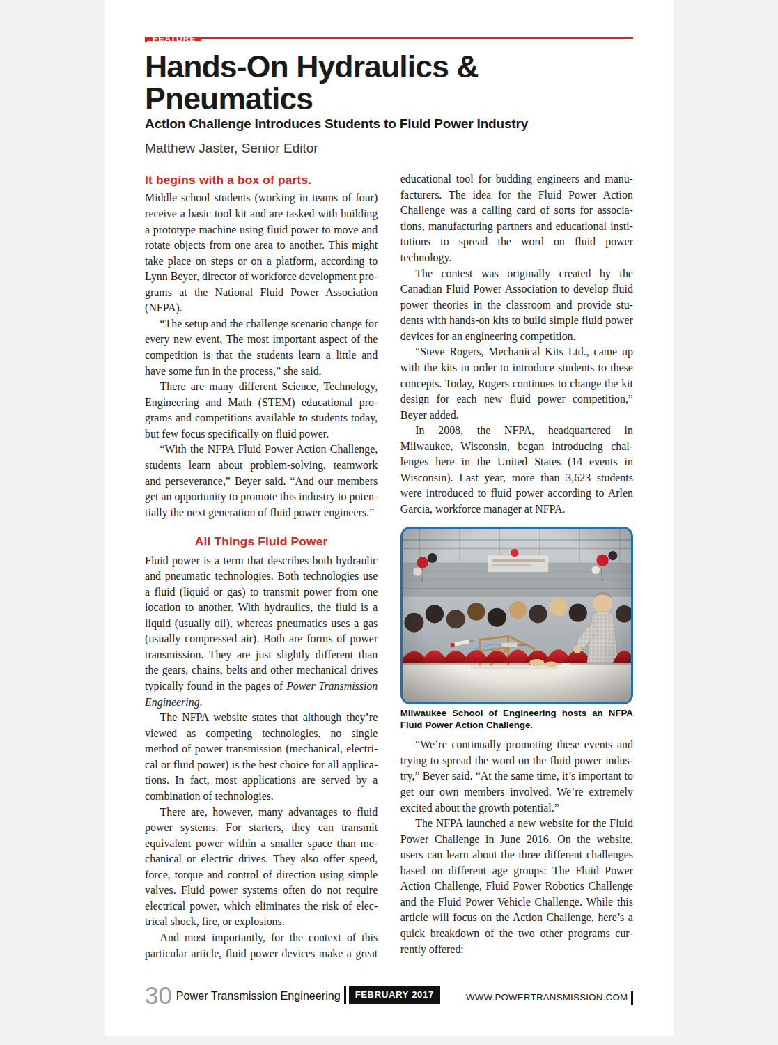FEATURE
Hands-On Hydraulics & Pneumatics
Action Challenge Introduces Students to Fluid Power Industry
Matthew Jaster, Senior Editor
It begins with a box of parts.
Middle school students (working in teams of four) receive a basic tool kit and are tasked with building a prototype machine using fluid power to move and rotate objects from one area to another. This might take place on steps or on a platform, according to Lynn Beyer, director of workforce development programs at the National Fluid Power Association (NFPA).
“The setup and the challenge scenario change for every new event. The most important aspect of the competition is that the students learn a little and have some fun in the process,” she said.
There are many different Science, Technology, Engineering and Math (STEM) educational programs and competitions available to students today, but few focus specifically on fluid power.
“With the NFPA Fluid Power Action Challenge, students learn about problem-solving, teamwork and perseverance,” Beyer said. “And our members get an opportunity to promote this industry to potentially the next generation of fluid power engineers.”
All Things Fluid Power
Fluid power is a term that describes both hydraulic and pneumatic technologies. Both technologies use a fluid (liquid or gas) to transmit power from one location to another. With hydraulics, the fluid is a liquid (usually oil), whereas pneumatics uses a gas (usually compressed air). Both are forms of power transmission. They are just slightly different than the gears, chains, belts and other mechanical drives typically found in the pages of Power Transmission Engineering.
The NFPA website states that although they’re viewed as competing technologies, no single method of power transmission (mechanical, electrical or fluid power) is the best choice for all applications. In fact, most applications are served by a combination of technologies.
There are, however, many advantages to fluid power systems. For starters, they can transmit equivalent power within a smaller space than mechanical or electric drives. They also offer speed, force, torque and control of direction using simple valves. Fluid power systems often do not require electrical power, which eliminates the risk of electrical shock, fire, or explosions.
And most importantly, for the context of this particular article, fluid power devices make a great educational tool for budding engineers and manufacturers. The idea for the Fluid Power Action Challenge was a calling card of sorts for associations, manufacturing partners and educational institutions to spread the word on fluid power technology.
The contest was originally created by the Canadian Fluid Power Association to develop fluid power theories in the classroom and provide students with hands-on kits to build simple fluid power devices for an engineering competition.
“Steve Rogers, Mechanical Kits Ltd., came up with the kits in order to introduce students to these concepts. Today, Rogers continues to change the kit design for each new fluid power competition,” Beyer added.
In 2008, the NFPA, headquartered in Milwaukee, Wisconsin, began introducing challenges here in the United States (14 events in Wisconsin). Last year, more than 3,623 students were introduced to fluid power according to Arlen Garcia, workforce manager at NFPA.
Milwaukee School of Engineering hosts an NFPA Fluid Power Action Challenge.
“We’re continually promoting these events and trying to spread the word on the fluid power industry,” Beyer said. “At the same time, it’s important to get our own members involved. We’re extremely excited about the growth potential.”
The NFPA launched a new website for the Fluid Power Challenge in June 2016. On the website, users can learn about the three different challenges based on different age groups: The Fluid Power Action Challenge, Fluid Power Robotics Challenge and the Fluid Power Vehicle Challenge. While this article will focus on the Action Challenge, here’s a quick breakdown of the two other programs currently offered:
30 Power Transmission Engineering FEBRUARY 2017
WWW.POWERTRANSMISSION.COM